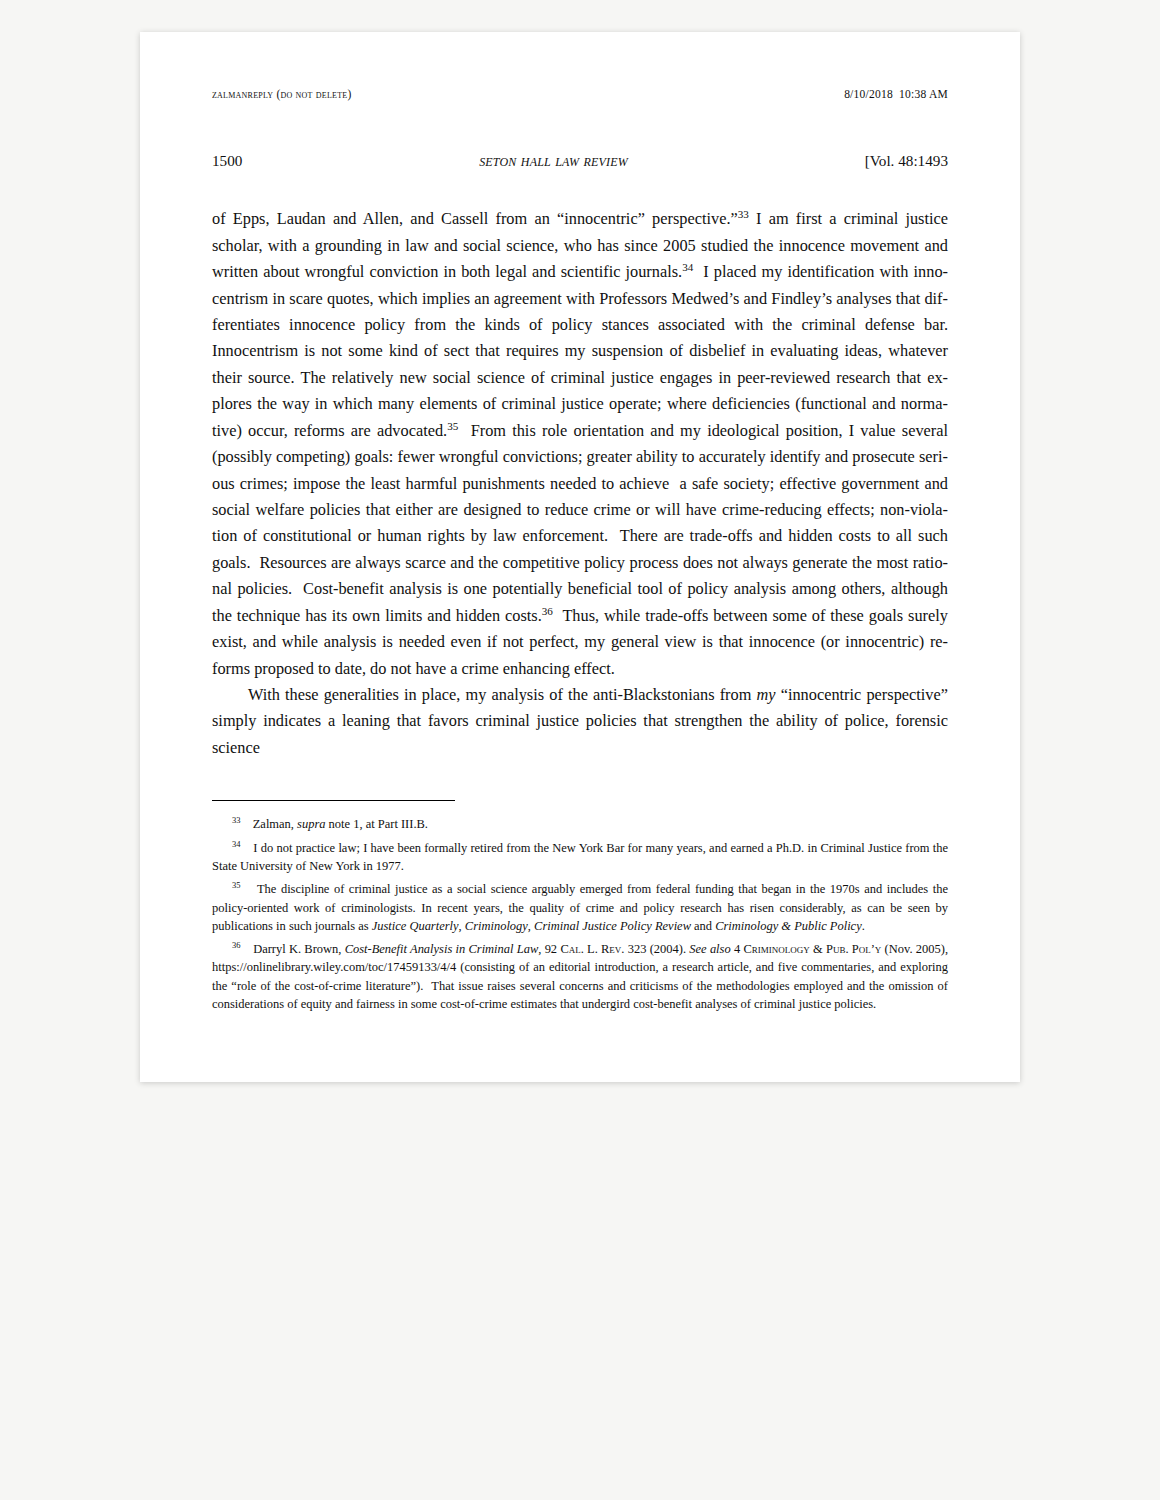ZalmanReply (Do Not Delete) 8/10/2018 10:38 AM
1500 Seton Hall Law Review [Vol. 48:1493
of Epps, Laudan and Allen, and Cassell from an “innocentric” perspective.”33 I am first a criminal justice scholar, with a grounding in law and social science, who has since 2005 studied the innocence movement and written about wrongful conviction in both legal and scientific journals.34 I placed my identification with innocentrism in scare quotes, which implies an agreement with Professors Medwed’s and Findley’s analyses that differentiates innocence policy from the kinds of policy stances associated with the criminal defense bar. Innocentrism is not some kind of sect that requires my suspension of disbelief in evaluating ideas, whatever their source. The relatively new social science of criminal justice engages in peer-reviewed research that explores the way in which many elements of criminal justice operate; where deficiencies (functional and normative) occur, reforms are advocated.35 From this role orientation and my ideological position, I value several (possibly competing) goals: fewer wrongful convictions; greater ability to accurately identify and prosecute serious crimes; impose the least harmful punishments needed to achieve a safe society; effective government and social welfare policies that either are designed to reduce crime or will have crime-reducing effects; non-violation of constitutional or human rights by law enforcement. There are trade-offs and hidden costs to all such goals. Resources are always scarce and the competitive policy process does not always generate the most rational policies. Cost-benefit analysis is one potentially beneficial tool of policy analysis among others, although the technique has its own limits and hidden costs.36 Thus, while trade-offs between some of these goals surely exist, and while analysis is needed even if not perfect, my general view is that innocence (or innocentric) reforms proposed to date, do not have a crime enhancing effect.
With these generalities in place, my analysis of the anti-Blackstonians from my “innocentric perspective” simply indicates a leaning that favors criminal justice policies that strengthen the ability of police, forensic science
33 Zalman, supra note 1, at Part III.B.
34 I do not practice law; I have been formally retired from the New York Bar for many years, and earned a Ph.D. in Criminal Justice from the State University of New York in 1977.
35 The discipline of criminal justice as a social science arguably emerged from federal funding that began in the 1970s and includes the policy-oriented work of criminologists. In recent years, the quality of crime and policy research has risen considerably, as can be seen by publications in such journals as Justice Quarterly, Criminology, Criminal Justice Policy Review and Criminology & Public Policy.
36 Darryl K. Brown, Cost-Benefit Analysis in Criminal Law, 92 Cal. L. Rev. 323 (2004). See also 4 Criminology & Pub. Pol’y (Nov. 2005), https://onlinelibrary.wiley.com/toc/17459133/4/4 (consisting of an editorial introduction, a research article, and five commentaries, and exploring the “role of the cost-of-crime literature”). That issue raises several concerns and criticisms of the methodologies employed and the omission of considerations of equity and fairness in some cost-of-crime estimates that undergird cost-benefit analyses of criminal justice policies.